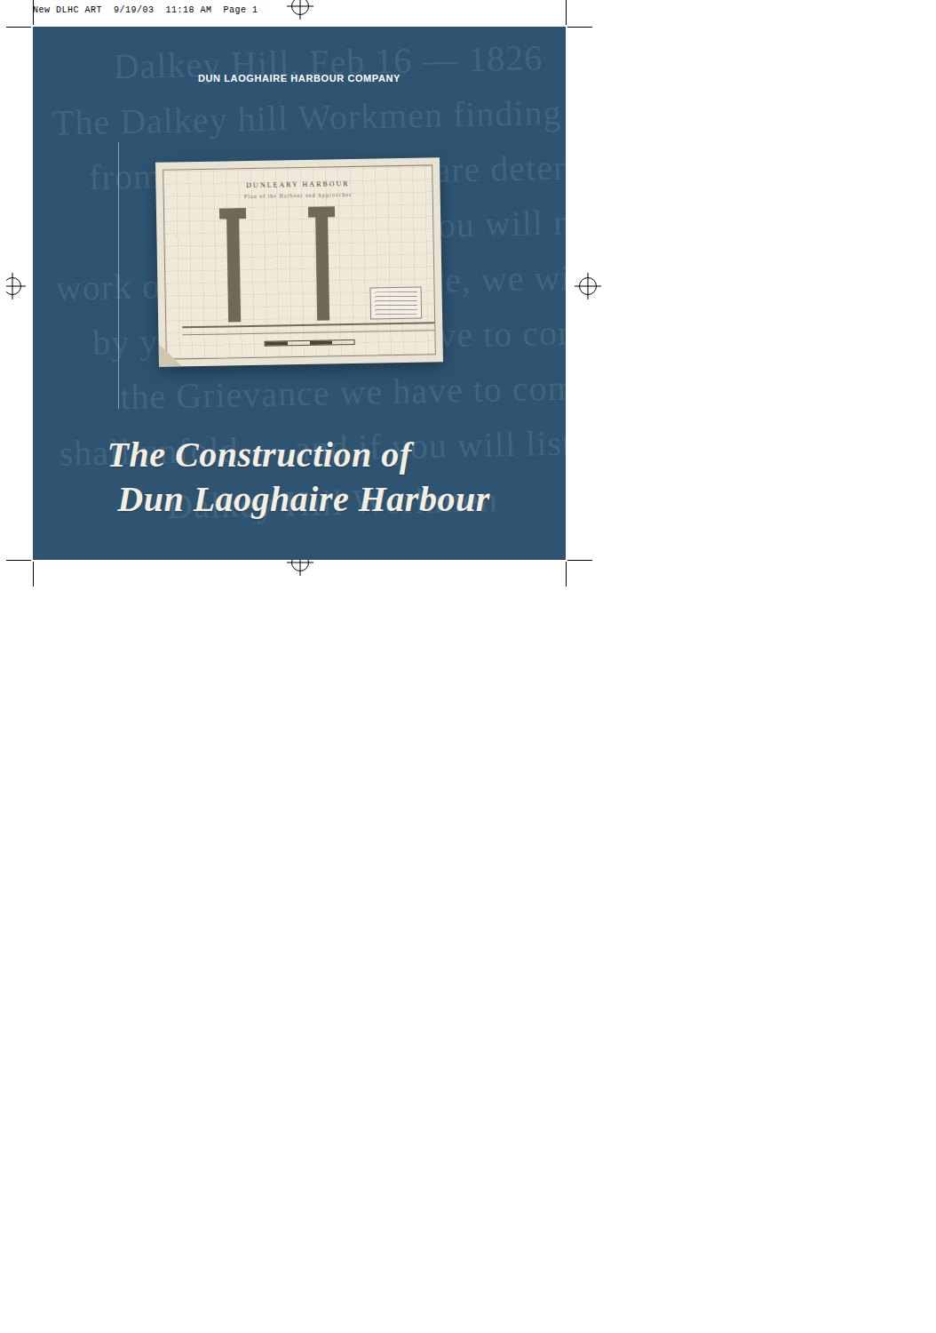New DLHC ART 9/19/03 11:18 AM Page 1
Dalkey Hill, Feb 16 — 1826 The Dalkey hill Workmen finding no Redress from your Honour, we are determined to let you know that if you will not listen to work on the terms we have, we will not by your Honour, we have to complain of, the Grievance we have to complain of, we shall unfold — and if you will listen to Dalkey Hill Workmen
DUN LAOGHAIRE HARBOUR COMPANY
Dunleary Harbour
Plan of the Harbour and Approaches
The Construction of Dun Laoghaire Harbour